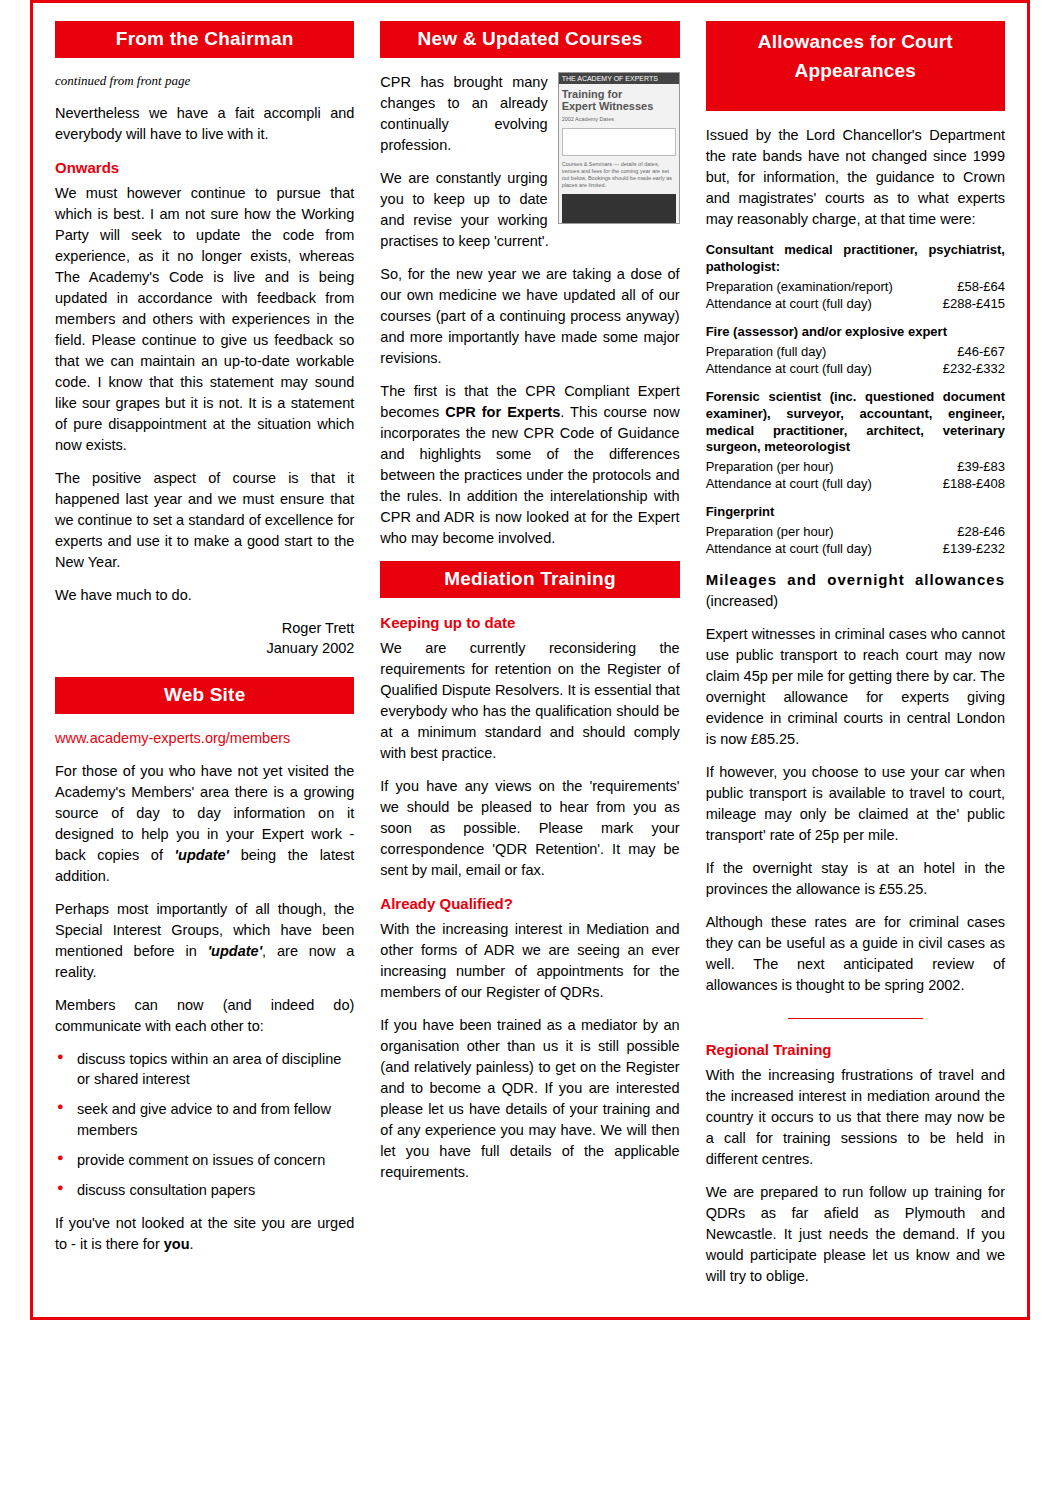From the Chairman
continued from front page
Nevertheless we have a fait accompli and everybody will have to live with it.
Onwards
We must however continue to pursue that which is best. I am not sure how the Working Party will seek to update the code from experience, as it no longer exists, whereas The Academy's Code is live and is being updated in accordance with feedback from members and others with experiences in the field. Please continue to give us feedback so that we can maintain an up-to-date workable code. I know that this statement may sound like sour grapes but it is not. It is a statement of pure disappointment at the situation which now exists.
The positive aspect of course is that it happened last year and we must ensure that we continue to set a standard of excellence for experts and use it to make a good start to the New Year.
We have much to do.
Roger Trett
January 2002
Web Site
www.academy-experts.org/members
For those of you who have not yet visited the Academy's Members' area there is a growing source of day to day information on it designed to help you in your Expert work - back copies of 'update' being the latest addition.
Perhaps most importantly of all though, the Special Interest Groups, which have been mentioned before in 'update', are now a reality.
Members can now (and indeed do) communicate with each other to:
discuss topics within an area of discipline or shared interest
seek and give advice to and from fellow members
provide comment on issues of concern
discuss consultation papers
If you've not looked at the site you are urged to - it is there for you.
New & Updated Courses
THE ACADEMY OF EXPERTS
Training for
Expert Witnesses
2002 Academy Dates
Courses & Seminars — details of dates, venues and fees for the coming year are set out below. Bookings should be made early as places are limited.
Further information from The Academy of Experts
CPR has brought many changes to an already continually evolving profession.
We are constantly urging you to keep up to date and revise your working practises to keep 'current'.
So, for the new year we are taking a dose of our own medicine we have updated all of our courses (part of a continuing process anyway) and more importantly have made some major revisions.
The first is that the CPR Compliant Expert becomes CPR for Experts. This course now incorporates the new CPR Code of Guidance and highlights some of the differences between the practices under the protocols and the rules. In addition the interelationship with CPR and ADR is now looked at for the Expert who may become involved.
Mediation Training
Keeping up to date
We are currently reconsidering the requirements for retention on the Register of Qualified Dispute Resolvers. It is essential that everybody who has the qualification should be at a minimum standard and should comply with best practice.
If you have any views on the 'requirements' we should be pleased to hear from you as soon as possible. Please mark your correspondence 'QDR Retention'. It may be sent by mail, email or fax.
Already Qualified?
With the increasing interest in Mediation and other forms of ADR we are seeing an ever increasing number of appointments for the members of our Register of QDRs.
If you have been trained as a mediator by an organisation other than us it is still possible (and relatively painless) to get on the Register and to become a QDR. If you are interested please let us have details of your training and of any experience you may have. We will then let you have full details of the applicable requirements.
Allowances for Court
Appearances
Issued by the Lord Chancellor's Department the rate bands have not changed since 1999 but, for information, the guidance to Crown and magistrates' courts as to what experts may reasonably charge, at that time were:
Consultant medical practitioner, psychiatrist, pathologist:
| Preparation (examination/report) | £58-£64 |
| Attendance at court (full day) | £288-£415 |
Fire (assessor) and/or explosive expert
| Preparation (full day) | £46-£67 |
| Attendance at court (full day) | £232-£332 |
Forensic scientist (inc. questioned document examiner), surveyor, accountant, engineer, medical practitioner, architect, veterinary surgeon, meteorologist
| Preparation (per hour) | £39-£83 |
| Attendance at court (full day) | £188-£408 |
Fingerprint
| Preparation (per hour) | £28-£46 |
| Attendance at court (full day) | £139-£232 |
Mileages and overnight allowances (increased)
Expert witnesses in criminal cases who cannot use public transport to reach court may now claim 45p per mile for getting there by car. The overnight allowance for experts giving evidence in criminal courts in central London is now £85.25.
If however, you choose to use your car when public transport is available to travel to court, mileage may only be claimed at the' public transport' rate of 25p per mile.
If the overnight stay is at an hotel in the provinces the allowance is £55.25.
Although these rates are for criminal cases they can be useful as a guide in civil cases as well. The next anticipated review of allowances is thought to be spring 2002.
Regional Training
With the increasing frustrations of travel and the increased interest in mediation around the country it occurs to us that there may now be a call for training sessions to be held in different centres.
We are prepared to run follow up training for QDRs as far afield as Plymouth and Newcastle. It just needs the demand. If you would participate please let us know and we will try to oblige.